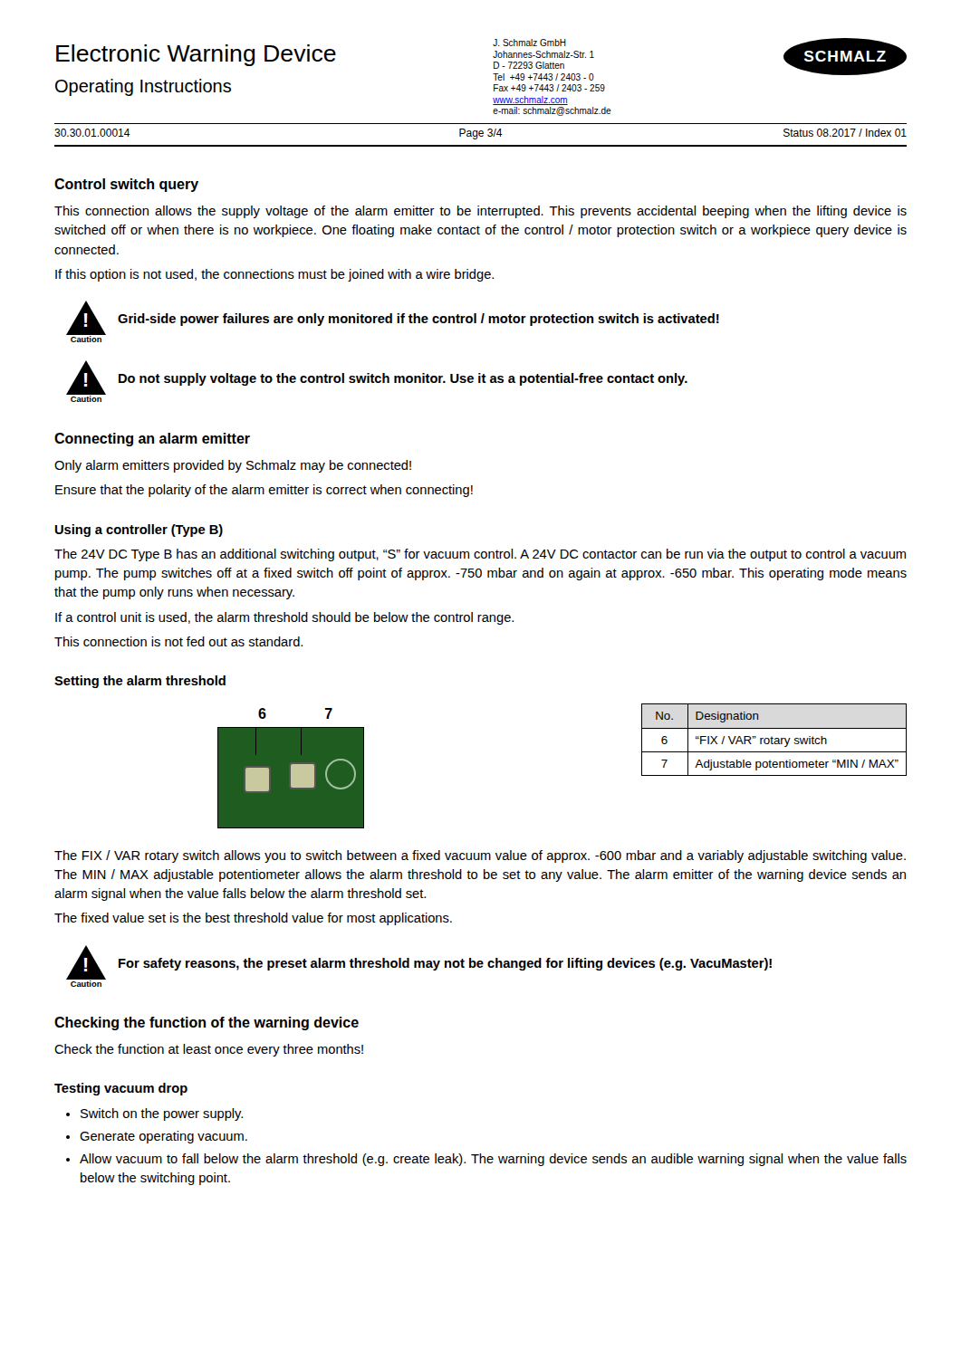Electronic Warning Device
Operating Instructions
J. Schmalz GmbH
Johannes-Schmalz-Str. 1
D - 72293 Glatten
Tel +49 +7443 / 2403 - 0
Fax +49 +7443 / 2403 - 259
www.schmalz.com
e-mail: schmalz@schmalz.de
SCHMALZ
30.30.01.00014 Page 3/4 Status 08.2017 / Index 01
Control switch query
This connection allows the supply voltage of the alarm emitter to be interrupted. This prevents accidental beeping when the lifting device is switched off or when there is no workpiece. One floating make contact of the control / motor protection switch or a workpiece query device is connected.
If this option is not used, the connections must be joined with a wire bridge.
Caution
Grid-side power failures are only monitored if the control / motor protection switch is activated!
Caution
Do not supply voltage to the control switch monitor. Use it as a potential-free contact only.
Connecting an alarm emitter
Only alarm emitters provided by Schmalz may be connected!
Ensure that the polarity of the alarm emitter is correct when connecting!
Using a controller (Type B)
The 24V DC Type B has an additional switching output, “S” for vacuum control. A 24V DC contactor can be run via the output to control a vacuum pump. The pump switches off at a fixed switch off point of approx. -750 mbar and on again at approx. -650 mbar. This operating mode means that the pump only runs when necessary.
If a control unit is used, the alarm threshold should be below the control range.
This connection is not fed out as standard.
Setting the alarm threshold
6 7
| No. | Designation |
| --- | --- |
| 6 | “FIX / VAR” rotary switch |
| 7 | Adjustable potentiometer “MIN / MAX” |
The FIX / VAR rotary switch allows you to switch between a fixed vacuum value of approx. -600 mbar and a variably adjustable switching value. The MIN / MAX adjustable potentiometer allows the alarm threshold to be set to any value. The alarm emitter of the warning device sends an alarm signal when the value falls below the alarm threshold set.
The fixed value set is the best threshold value for most applications.
Caution
For safety reasons, the preset alarm threshold may not be changed for lifting devices (e.g. VacuMaster)!
Checking the function of the warning device
Check the function at least once every three months!
Testing vacuum drop
Switch on the power supply.
Generate operating vacuum.
Allow vacuum to fall below the alarm threshold (e.g. create leak). The warning device sends an audible warning signal when the value falls below the switching point.